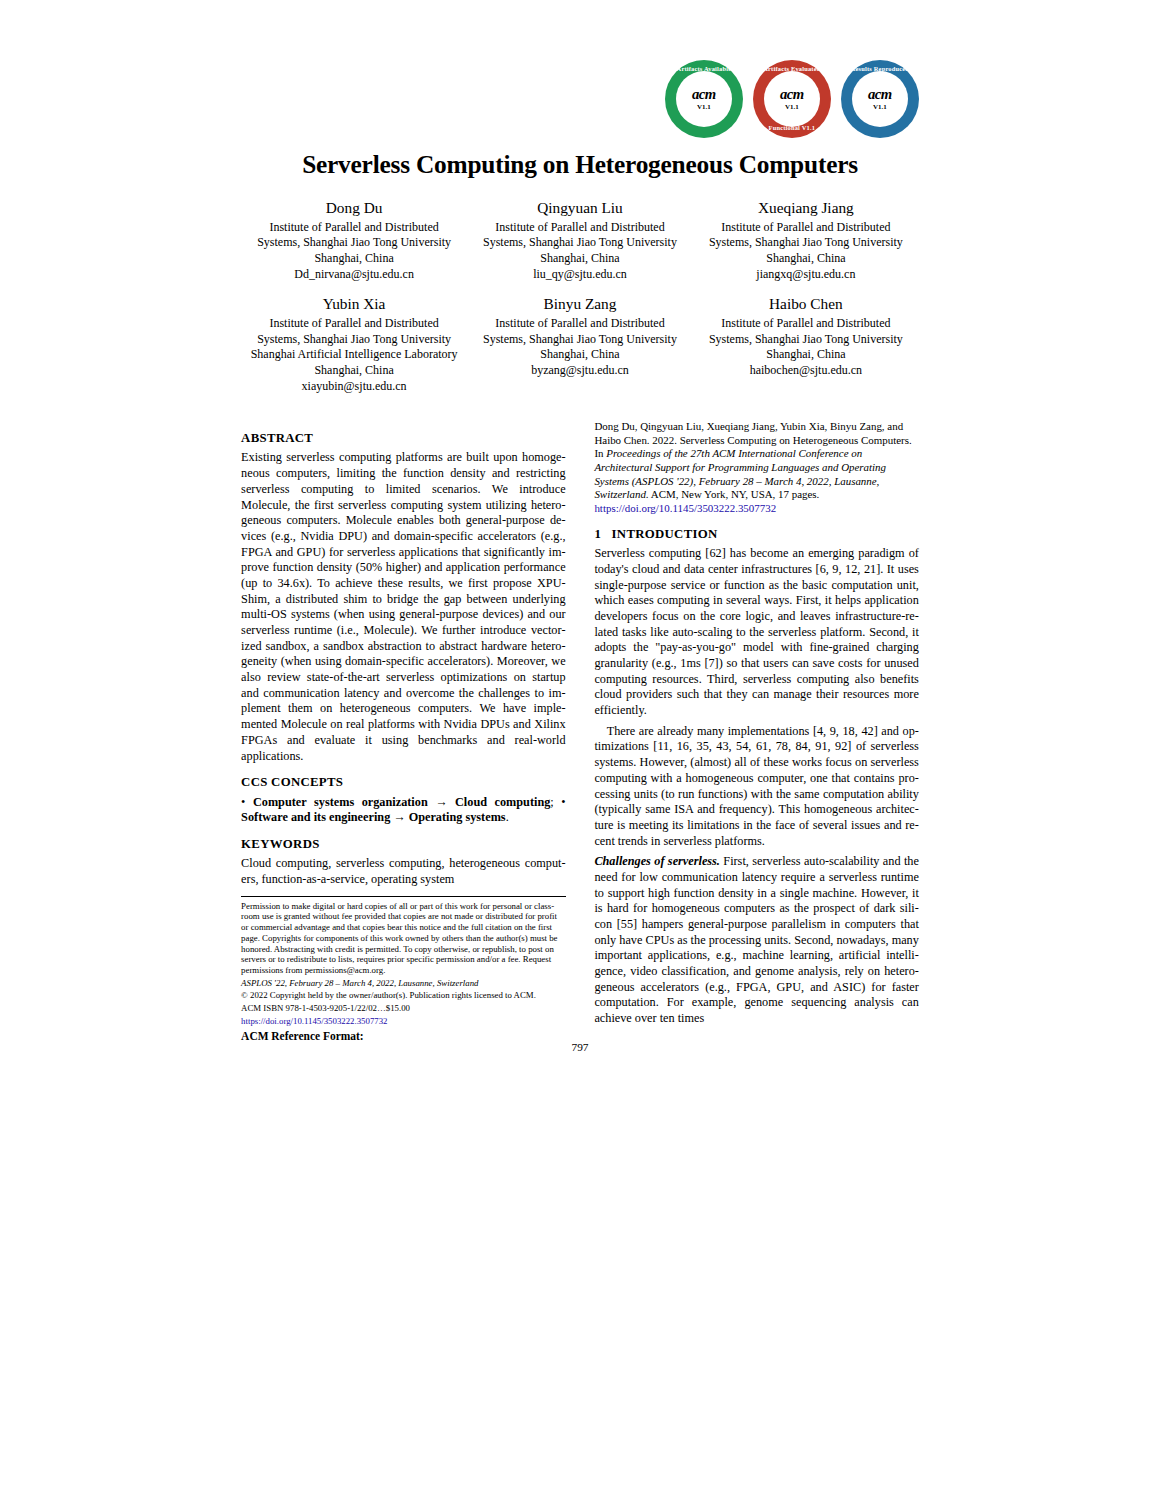Artifacts Available
acm
V1.1
Artifacts Evaluated
acm
V1.1
Functional V1.1
Results Reproduced
acm
V1.1
Serverless Computing on Heterogeneous Computers
Dong Du
Institute of Parallel and Distributed Systems, Shanghai Jiao Tong University
Shanghai, China
Dd_nirvana@sjtu.edu.cn
Qingyuan Liu
Institute of Parallel and Distributed Systems, Shanghai Jiao Tong University
Shanghai, China
liu_qy@sjtu.edu.cn
Xueqiang Jiang
Institute of Parallel and Distributed Systems, Shanghai Jiao Tong University
Shanghai, China
jiangxq@sjtu.edu.cn
Yubin Xia
Institute of Parallel and Distributed Systems, Shanghai Jiao Tong University
Shanghai Artificial Intelligence Laboratory
Shanghai, China
xiayubin@sjtu.edu.cn
Binyu Zang
Institute of Parallel and Distributed Systems, Shanghai Jiao Tong University
Shanghai, China
byzang@sjtu.edu.cn
Haibo Chen
Institute of Parallel and Distributed Systems, Shanghai Jiao Tong University
Shanghai, China
haibochen@sjtu.edu.cn
Abstract
Existing serverless computing platforms are built upon homogeneous computers, limiting the function density and restricting serverless computing to limited scenarios. We introduce Molecule, the first serverless computing system utilizing heterogeneous computers. Molecule enables both general-purpose devices (e.g., Nvidia DPU) and domain-specific accelerators (e.g., FPGA and GPU) for serverless applications that significantly improve function density (50% higher) and application performance (up to 34.6x). To achieve these results, we first propose XPU-Shim, a distributed shim to bridge the gap between underlying multi-OS systems (when using general-purpose devices) and our serverless runtime (i.e., Molecule). We further introduce vectorized sandbox, a sandbox abstraction to abstract hardware heterogeneity (when using domain-specific accelerators). Moreover, we also review state-of-the-art serverless optimizations on startup and communication latency and overcome the challenges to implement them on heterogeneous computers. We have implemented Molecule on real platforms with Nvidia DPUs and Xilinx FPGAs and evaluate it using benchmarks and real-world applications.
CCS Concepts
• Computer systems organization → Cloud computing; • Software and its engineering → Operating systems.
Keywords
Cloud computing, serverless computing, heterogeneous computers, function-as-a-service, operating system
Permission to make digital or hard copies of all or part of this work for personal or classroom use is granted without fee provided that copies are not made or distributed for profit or commercial advantage and that copies bear this notice and the full citation on the first page. Copyrights for components of this work owned by others than the author(s) must be honored. Abstracting with credit is permitted. To copy otherwise, or republish, to post on servers or to redistribute to lists, requires prior specific permission and/or a fee. Request permissions from permissions@acm.org.
ASPLOS '22, February 28 – March 4, 2022, Lausanne, Switzerland
© 2022 Copyright held by the owner/author(s). Publication rights licensed to ACM.
ACM ISBN 978-1-4503-9205-1/22/02…$15.00
https://doi.org/10.1145/3503222.3507732
ACM Reference Format:
Dong Du, Qingyuan Liu, Xueqiang Jiang, Yubin Xia, Binyu Zang, and Haibo Chen. 2022. Serverless Computing on Heterogeneous Computers. In Proceedings of the 27th ACM International Conference on Architectural Support for Programming Languages and Operating Systems (ASPLOS '22), February 28 – March 4, 2022, Lausanne, Switzerland. ACM, New York, NY, USA, 17 pages. https://doi.org/10.1145/3503222.3507732
1 INTRODUCTION
Serverless computing [62] has become an emerging paradigm of today's cloud and data center infrastructures [6, 9, 12, 21]. It uses single-purpose service or function as the basic computation unit, which eases computing in several ways. First, it helps application developers focus on the core logic, and leaves infrastructure-related tasks like auto-scaling to the serverless platform. Second, it adopts the "pay-as-you-go" model with fine-grained charging granularity (e.g., 1ms [7]) so that users can save costs for unused computing resources. Third, serverless computing also benefits cloud providers such that they can manage their resources more efficiently.
There are already many implementations [4, 9, 18, 42] and optimizations [11, 16, 35, 43, 54, 61, 78, 84, 91, 92] of serverless systems. However, (almost) all of these works focus on serverless computing with a homogeneous computer, one that contains processing units (to run functions) with the same computation ability (typically same ISA and frequency). This homogeneous architecture is meeting its limitations in the face of several issues and recent trends in serverless platforms.
Challenges of serverless. First, serverless auto-scalability and the need for low communication latency require a serverless runtime to support high function density in a single machine. However, it is hard for homogeneous computers as the prospect of dark silicon [55] hampers general-purpose parallelism in computers that only have CPUs as the processing units. Second, nowadays, many important applications, e.g., machine learning, artificial intelligence, video classification, and genome analysis, rely on heterogeneous accelerators (e.g., FPGA, GPU, and ASIC) for faster computation. For example, genome sequencing analysis can achieve over ten times
797